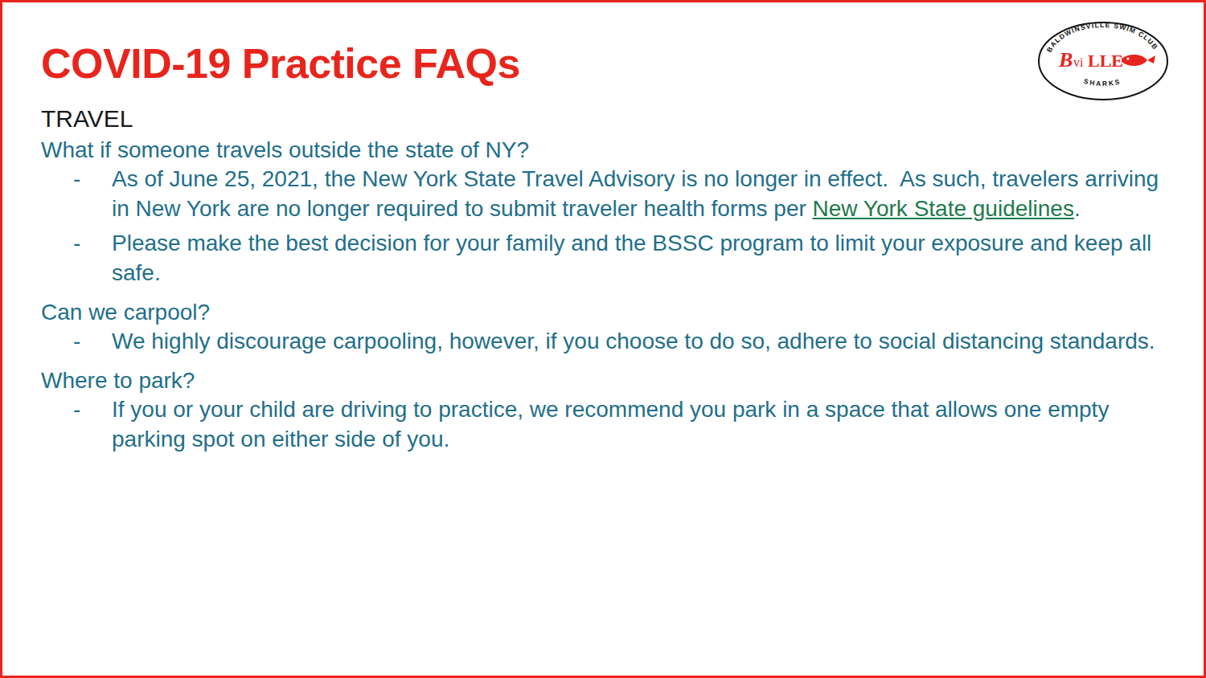BALDWINSVILLE SWIM CLUB SHARKS B vi LLE
COVID-19 Practice FAQs
TRAVEL
What if someone travels outside the state of NY?
As of June 25, 2021, the New York State Travel Advisory is no longer in effect. As such, travelers arriving in New York are no longer required to submit traveler health forms per New York State guidelines.
Please make the best decision for your family and the BSSC program to limit your exposure and keep all safe.
Can we carpool?
We highly discourage carpooling, however, if you choose to do so, adhere to social distancing standards.
Where to park?
If you or your child are driving to practice, we recommend you park in a space that allows one empty parking spot on either side of you.